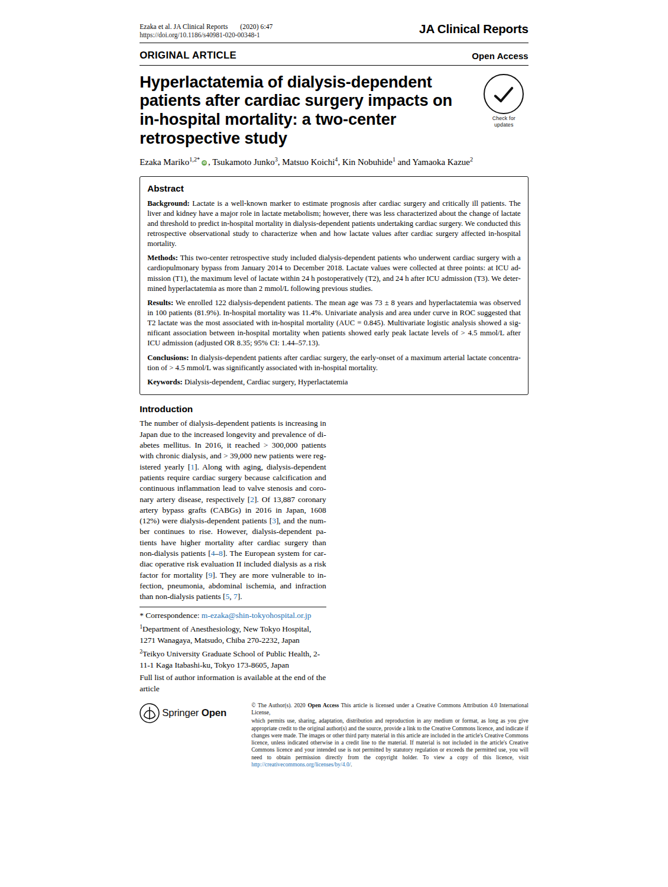Ezaka et al. JA Clinical Reports (2020) 6:47
https://doi.org/10.1186/s40981-020-00348-1
JA Clinical Reports
ORIGINAL ARTICLE
Open Access
Hyperlactatemia of dialysis-dependent patients after cardiac surgery impacts on in-hospital mortality: a two-center retrospective study
Check for
updates
Ezaka Mariko1,2* , Tsukamoto Junko3, Matsuo Koichi4, Kin Nobuhide1 and Yamaoka Kazue2
Abstract
Background: Lactate is a well-known marker to estimate prognosis after cardiac surgery and critically ill patients. The liver and kidney have a major role in lactate metabolism; however, there was less characterized about the change of lactate and threshold to predict in-hospital mortality in dialysis-dependent patients undertaking cardiac surgery. We conducted this retrospective observational study to characterize when and how lactate values after cardiac surgery affected in-hospital mortality.
Methods: This two-center retrospective study included dialysis-dependent patients who underwent cardiac surgery with a cardiopulmonary bypass from January 2014 to December 2018. Lactate values were collected at three points: at ICU admission (T1), the maximum level of lactate within 24 h postoperatively (T2), and 24 h after ICU admission (T3). We determined hyperlactatemia as more than 2 mmol/L following previous studies.
Results: We enrolled 122 dialysis-dependent patients. The mean age was 73 ± 8 years and hyperlactatemia was observed in 100 patients (81.9%). In-hospital mortality was 11.4%. Univariate analysis and area under curve in ROC suggested that T2 lactate was the most associated with in-hospital mortality (AUC = 0.845). Multivariate logistic analysis showed a significant association between in-hospital mortality when patients showed early peak lactate levels of > 4.5 mmol/L after ICU admission (adjusted OR 8.35; 95% CI: 1.44–57.13).
Conclusions: In dialysis-dependent patients after cardiac surgery, the early-onset of a maximum arterial lactate concentration of > 4.5 mmol/L was significantly associated with in-hospital mortality.
Keywords: Dialysis-dependent, Cardiac surgery, Hyperlactatemia
Introduction
The number of dialysis-dependent patients is increasing in Japan due to the increased longevity and prevalence of diabetes mellitus. In 2016, it reached > 300,000 patients with chronic dialysis, and > 39,000 new patients were registered yearly [1]. Along with aging, dialysis-dependent patients require cardiac surgery because calcification and continuous inflammation lead to valve stenosis and coronary artery disease, respectively [2]. Of 13,887 coronary artery bypass grafts (CABGs) in 2016 in Japan, 1608 (12%) were dialysis-dependent patients [3], and the number continues to rise. However, dialysis-dependent patients have higher mortality after cardiac surgery than non-dialysis patients [4–8]. The European system for cardiac operative risk evaluation II included dialysis as a risk factor for mortality [9]. They are more vulnerable to infection, pneumonia, abdominal ischemia, and infraction than non-dialysis patients [5, 7].
* Correspondence: m-ezaka@shin-tokyohospital.or.jp
1Department of Anesthesiology, New Tokyo Hospital, 1271 Wanagaya, Matsudo, Chiba 270-2232, Japan
2Teikyo University Graduate School of Public Health, 2-11-1 Kaga Itabashi-ku, Tokyo 173-8605, Japan
Full list of author information is available at the end of the article
Springer Open
© The Author(s). 2020 Open Access This article is licensed under a Creative Commons Attribution 4.0 International License,
which permits use, sharing, adaptation, distribution and reproduction in any medium or format, as long as you give appropriate credit to the original author(s) and the source, provide a link to the Creative Commons licence, and indicate if changes were made. The images or other third party material in this article are included in the article's Creative Commons licence, unless indicated otherwise in a credit line to the material. If material is not included in the article's Creative Commons licence and your intended use is not permitted by statutory regulation or exceeds the permitted use, you will need to obtain permission directly from the copyright holder. To view a copy of this licence, visit http://creativecommons.org/licenses/by/4.0/.